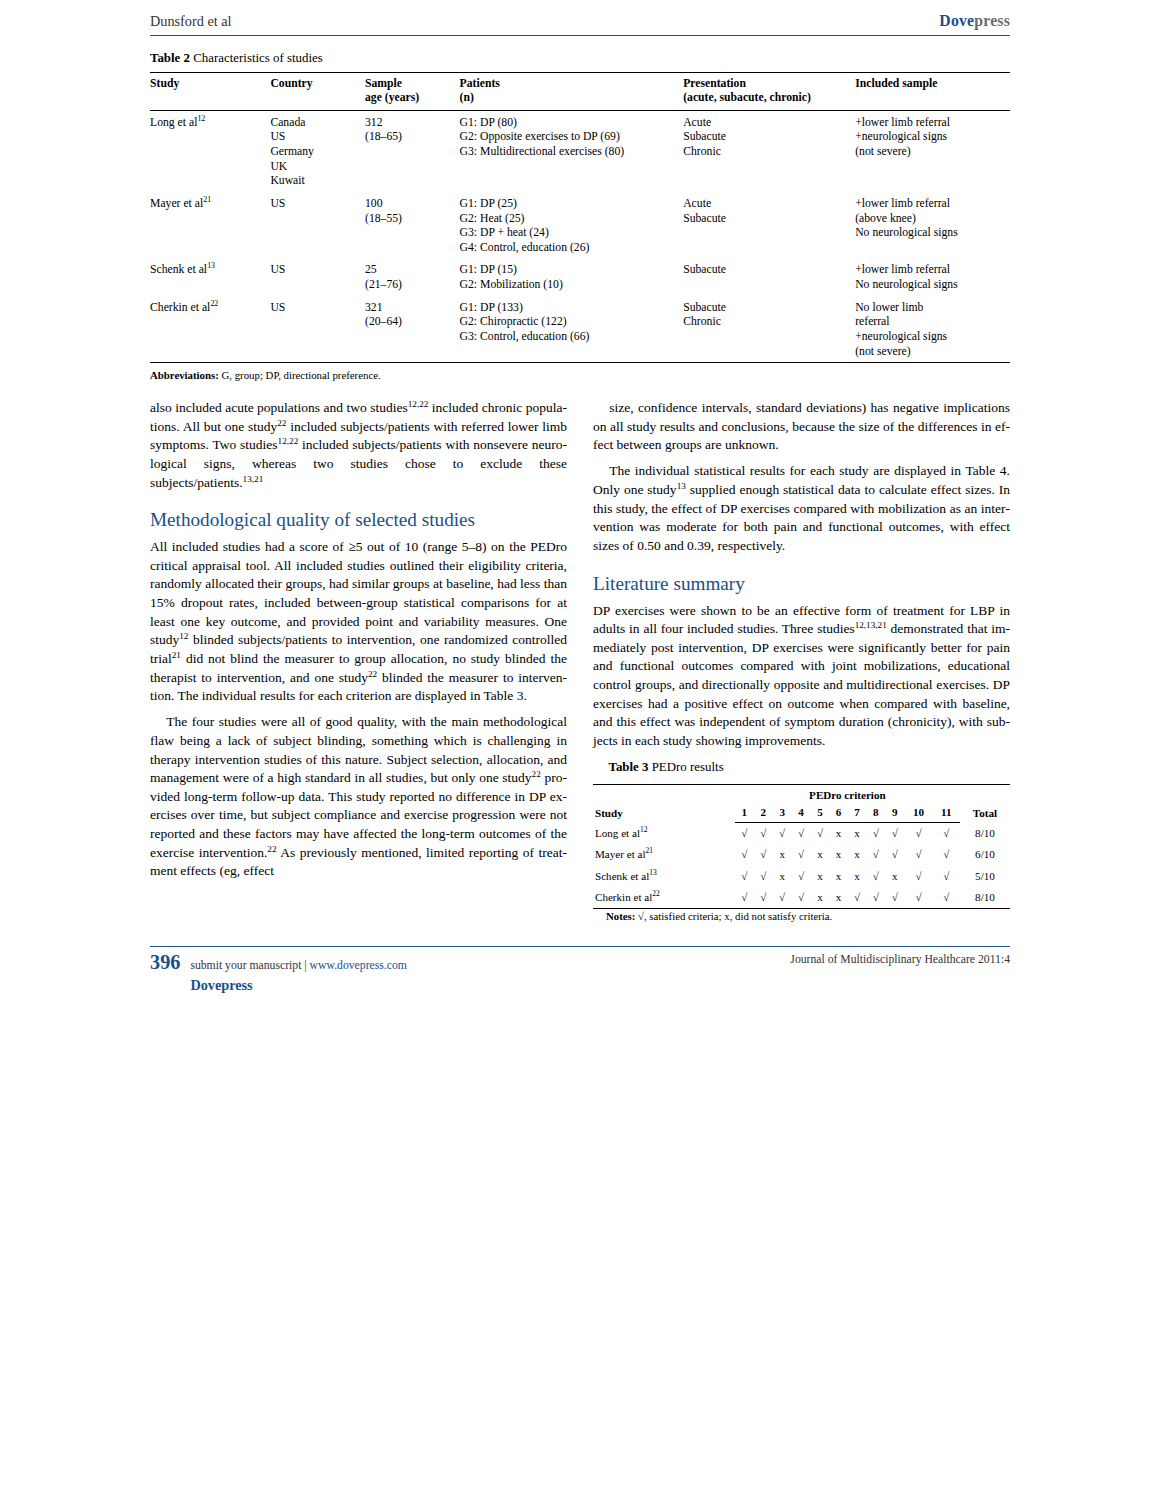Dunsford et al
Dove press
Table 2 Characteristics of studies
| Study | Country | Sample age (years) | Patients (n) | Presentation (acute, subacute, chronic) | Included sample |
| --- | --- | --- | --- | --- | --- |
| Long et al 12 | Canada US Germany UK Kuwait | 312 (18–65) | G1: DP (80) G2: Opposite exercises to DP (69) G3: Multidirectional exercises (80) | Acute Subacute Chronic | +lower limb referral +neurological signs (not severe) |
| Mayer et al 21 | US | 100 (18–55) | G1: DP (25) G2: Heat (25) G3: DP + heat (24) G4: Control, education (26) | Acute Subacute | +lower limb referral (above knee) No neurological signs |
| Schenk et al 13 | US | 25 (21–76) | G1: DP (15) G2: Mobilization (10) | Subacute | +lower limb referral No neurological signs |
| Cherkin et al 22 | US | 321 (20–64) | G1: DP (133) G2: Chiropractic (122) G3: Control, education (66) | Subacute Chronic | No lower limb referral +neurological signs (not severe) |
Abbreviations: G, group; DP, directional preference.
also included acute populations and two studies12,22 included chronic populations. All but one study22 included subjects/patients with referred lower limb symptoms. Two studies12,22 included subjects/patients with nonsevere neurological signs, whereas two studies chose to exclude these subjects/patients.13,21
Methodological quality of selected studies
All included studies had a score of ≥5 out of 10 (range 5–8) on the PEDro critical appraisal tool. All included studies outlined their eligibility criteria, randomly allocated their groups, had similar groups at baseline, had less than 15% dropout rates, included between-group statistical comparisons for at least one key outcome, and provided point and variability measures. One study12 blinded subjects/patients to intervention, one randomized controlled trial21 did not blind the measurer to group allocation, no study blinded the therapist to intervention, and one study22 blinded the measurer to intervention. The individual results for each criterion are displayed in Table 3.
The four studies were all of good quality, with the main methodological flaw being a lack of subject blinding, something which is challenging in therapy intervention studies of this nature. Subject selection, allocation, and management were of a high standard in all studies, but only one study22 provided long-term follow-up data. This study reported no difference in DP exercises over time, but subject compliance and exercise progression were not reported and these factors may have affected the long-term outcomes of the exercise intervention.22 As previously mentioned, limited reporting of treatment effects (eg, effect
size, confidence intervals, standard deviations) has negative implications on all study results and conclusions, because the size of the differences in effect between groups are unknown.
The individual statistical results for each study are displayed in Table 4. Only one study13 supplied enough statistical data to calculate effect sizes. In this study, the effect of DP exercises compared with mobilization as an intervention was moderate for both pain and functional outcomes, with effect sizes of 0.50 and 0.39, respectively.
Literature summary
DP exercises were shown to be an effective form of treatment for LBP in adults in all four included studies. Three studies12,13,21 demonstrated that immediately post intervention, DP exercises were significantly better for pain and functional outcomes compared with joint mobilizations, educational control groups, and directionally opposite and multidirectional exercises. DP exercises had a positive effect on outcome when compared with baseline, and this effect was independent of symptom duration (chronicity), with subjects in each study showing improvements.
Table 3 PEDro results
| Study | PEDro criterion | Total |
| --- | --- | --- |
| 1 | 2 | 3 | 4 | 5 | 6 | 7 | 8 | 9 | 10 | 11 |
| Long et al 12 | √ | √ | √ | √ | √ | x | x | √ | √ | √ | √ | 8/10 |
| Mayer et al 21 | √ | √ | x | √ | x | x | x | √ | √ | √ | √ | 6/10 |
| Schenk et al 13 | √ | √ | x | √ | x | x | x | √ | x | √ | √ | 5/10 |
| Cherkin et al 22 | √ | √ | √ | √ | x | x | √ | √ | √ | √ | √ | 8/10 |
Notes: √, satisfied criteria; x, did not satisfy criteria.
396
submit your manuscript | www.dovepress.com
Dovepress
Journal of Multidisciplinary Healthcare 2011:4